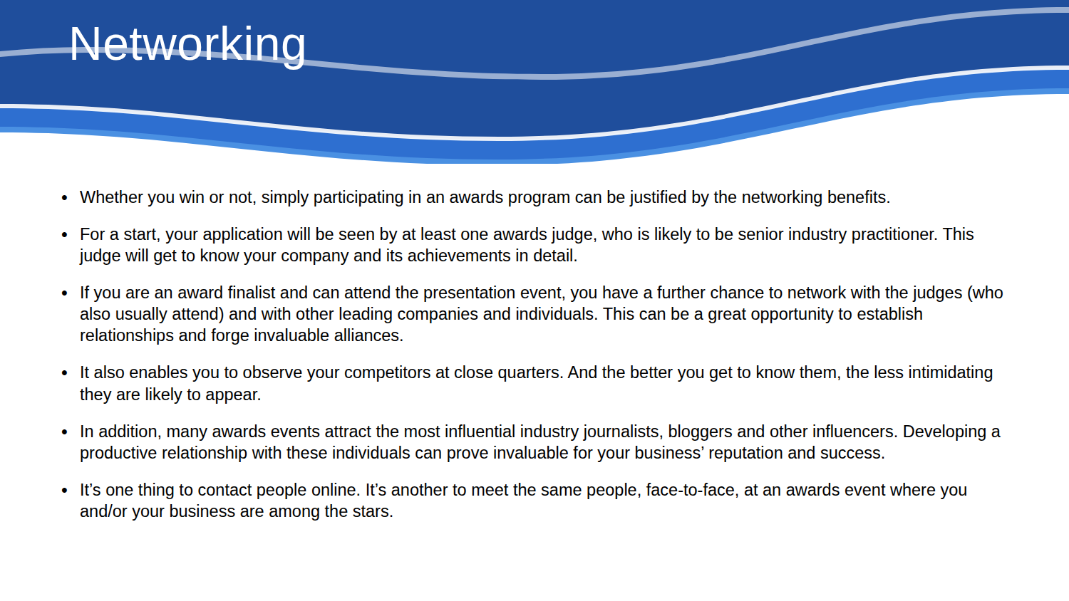Networking
Whether you win or not, simply participating in an awards program can be justified by the networking benefits.
For a start, your application will be seen by at least one awards judge, who is likely to be senior industry practitioner. This judge will get to know your company and its achievements in detail.
If you are an award finalist and can attend the presentation event, you have a further chance to network with the judges (who also usually attend) and with other leading companies and individuals. This can be a great opportunity to establish relationships and forge invaluable alliances.
It also enables you to observe your competitors at close quarters. And the better you get to know them, the less intimidating they are likely to appear.
In addition, many awards events attract the most influential industry journalists, bloggers and other influencers. Developing a productive relationship with these individuals can prove invaluable for your business’ reputation and success.
It’s one thing to contact people online. It’s another to meet the same people, face-to-face, at an awards event where you and/or your business are among the stars.